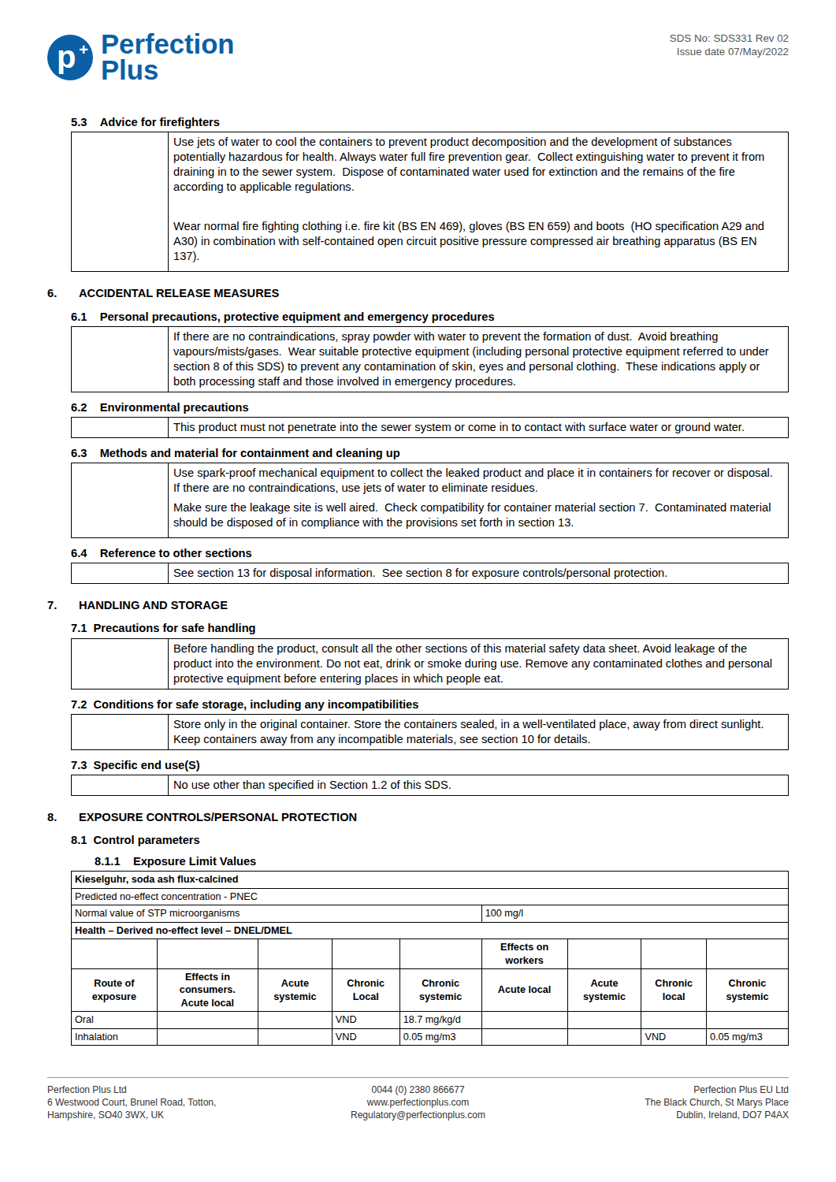Perfection
Plus
SDS No: SDS331 Rev 02
Issue date 07/May/2022
5.3 Advice for firefighters
| | Use jets of water to cool the containers to prevent product decomposition and the development of substances potentially hazardous for health. Always water full fire prevention gear. Collect extinguishing water to prevent it from draining in to the sewer system. Dispose of contaminated water used for extinction and the remains of the fire according to applicable regulations. Wear normal fire fighting clothing i.e. fire kit (BS EN 469), gloves (BS EN 659) and boots (HO specification A29 and A30) in combination with self-contained open circuit positive pressure compressed air breathing apparatus (BS EN 137). |
6. ACCIDENTAL RELEASE MEASURES
6.1 Personal precautions, protective equipment and emergency procedures
| | If there are no contraindications, spray powder with water to prevent the formation of dust. Avoid breathing vapours/mists/gases. Wear suitable protective equipment (including personal protective equipment referred to under section 8 of this SDS) to prevent any contamination of skin, eyes and personal clothing. These indications apply or both processing staff and those involved in emergency procedures. |
6.2 Environmental precautions
| | This product must not penetrate into the sewer system or come in to contact with surface water or ground water. |
6.3 Methods and material for containment and cleaning up
| | Use spark-proof mechanical equipment to collect the leaked product and place it in containers for recover or disposal. If there are no contraindications, use jets of water to eliminate residues. Make sure the leakage site is well aired. Check compatibility for container material section 7. Contaminated material should be disposed of in compliance with the provisions set forth in section 13. |
6.4 Reference to other sections
| | See section 13 for disposal information. See section 8 for exposure controls/personal protection. |
7. HANDLING AND STORAGE
7.1 Precautions for safe handling
| | Before handling the product, consult all the other sections of this material safety data sheet. Avoid leakage of the product into the environment. Do not eat, drink or smoke during use. Remove any contaminated clothes and personal protective equipment before entering places in which people eat. |
7.2 Conditions for safe storage, including any incompatibilities
| | Store only in the original container. Store the containers sealed, in a well-ventilated place, away from direct sunlight. Keep containers away from any incompatible materials, see section 10 for details. |
7.3 Specific end use(S)
| | No use other than specified in Section 1.2 of this SDS. |
8. EXPOSURE CONTROLS/PERSONAL PROTECTION
8.1 Control parameters
8.1.1 Exposure Limit Values
| Kieselguhr, soda ash flux-calcined |
| Predicted no-effect concentration - PNEC |
| Normal value of STP microorganisms | 100 mg/l |
| Health – Derived no-effect level – DNEL/DMEL |
| | | | | | Effects on workers | | | |
| Route of exposure | Effects in consumers. Acute local | Acute systemic | Chronic Local | Chronic systemic | Acute local | Acute systemic | Chronic local | Chronic systemic |
| Oral | | | VND | 18.7 mg/kg/d | | | | |
| Inhalation | | | VND | 0.05 mg/m3 | | | VND | 0.05 mg/m3 |
Perfection Plus Ltd
6 Westwood Court, Brunel Road, Totton,
Hampshire, SO40 3WX, UK
0044 (0) 2380 866677
www.perfectionplus.com
Regulatory@perfectionplus.com
Perfection Plus EU Ltd
The Black Church, St Marys Place
Dublin, Ireland, DO7 P4AX